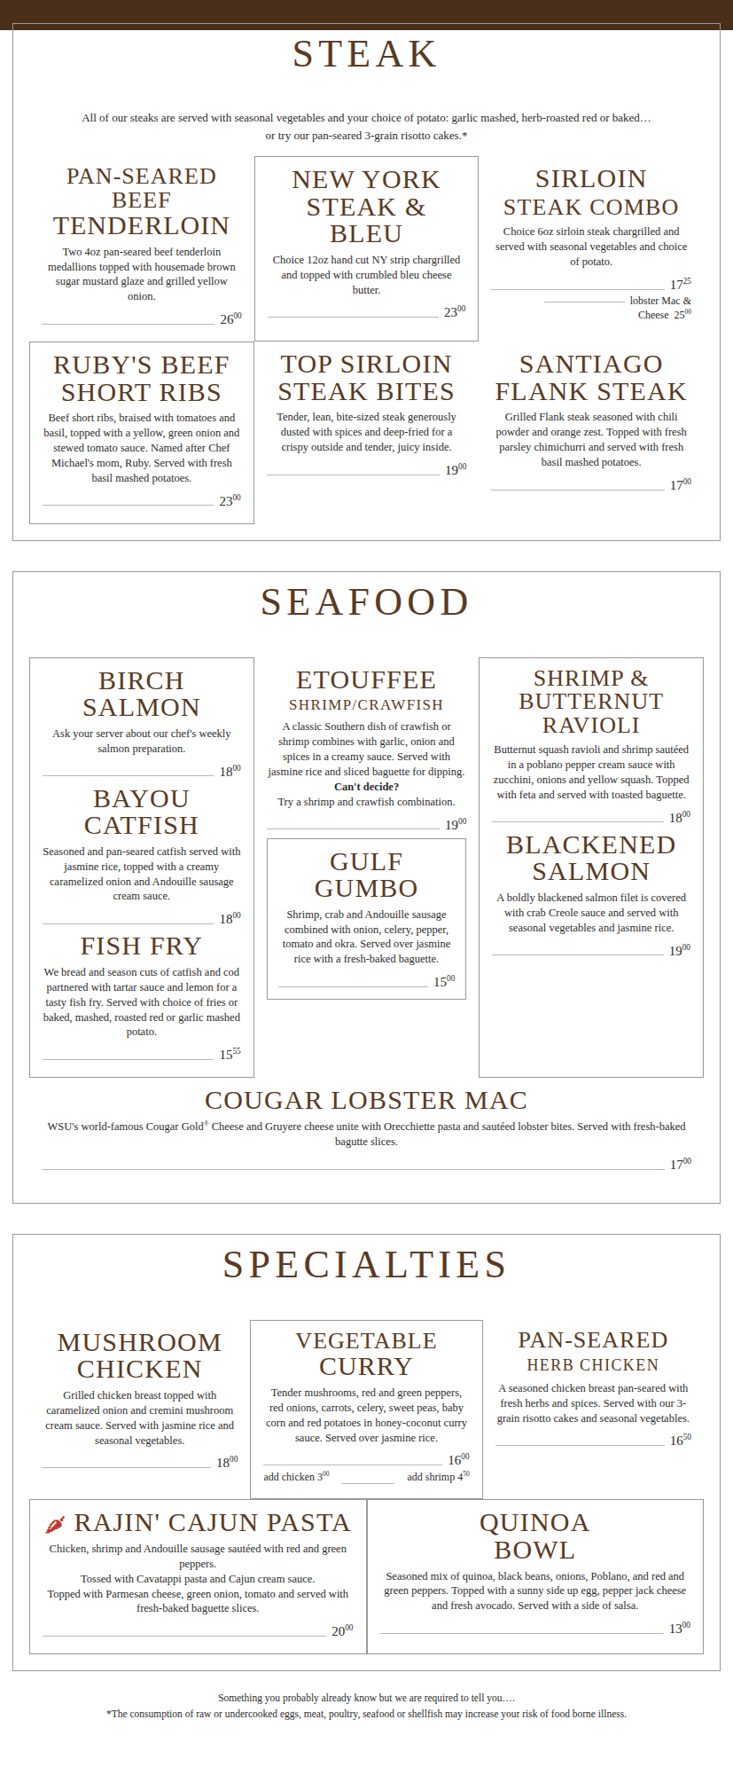Steak
All of our steaks are served with seasonal vegetables and your choice of potato: garlic mashed, herb-roasted red or baked…
or try our pan-seared 3-grain risotto cakes.*
Pan-Seared Beef
Tenderloin
Two 4oz pan-seared beef tenderloin medallions topped with housemade brown sugar mustard glaze and grilled yellow onion.
2600
New York
Steak & Bleu
Choice 12oz hand cut NY strip chargrilled and topped with crumbled bleu cheese butter.
2300
Sirloin
Steak Combo
Choice 6oz sirloin steak chargrilled and served with seasonal vegetables and choice of potato.
1725
lobster Mac & Cheese 2500
Ruby's Beef
Short Ribs
Beef short ribs, braised with tomatoes and basil, topped with a yellow, green onion and stewed tomato sauce. Named after Chef Michael's mom, Ruby. Served with fresh basil mashed potatoes.
2300
Top Sirloin
Steak Bites
Tender, lean, bite-sized steak generously dusted with spices and deep-fried for a crispy outside and tender, juicy inside.
1900
Santiago
Flank Steak
Grilled Flank steak seasoned with chili powder and orange zest. Topped with fresh parsley chimichurri and served with fresh basil mashed potatoes.
1700
Seafood
Birch
Salmon
Ask your server about our chef's weekly salmon preparation.
1800
Bayou
Catfish
Seasoned and pan-seared catfish served with jasmine rice, topped with a creamy caramelized onion and Andouille sausage cream sauce.
1800
Fish Fry
We bread and season cuts of catfish and cod partnered with tartar sauce and lemon for a tasty fish fry. Served with choice of fries or baked, mashed, roasted red or garlic mashed potato.
1555
Etouffee
Shrimp/Crawfish
A classic Southern dish of crawfish or shrimp combines with garlic, onion and spices in a creamy sauce. Served with jasmine rice and sliced baguette for dipping. Can't decide?
Try a shrimp and crawfish combination.
1900
Gulf
Gumbo
Shrimp, crab and Andouille sausage combined with onion, celery, pepper, tomato and okra. Served over jasmine rice with a fresh-baked baguette.
1500
Shrimp &
Butternut
Ravioli
Butternut squash ravioli and shrimp sautéed in a poblano pepper cream sauce with zucchini, onions and yellow squash. Topped with feta and served with toasted baguette.
1800
Blackened
Salmon
A boldly blackened salmon filet is covered with crab Creole sauce and served with seasonal vegetables and jasmine rice.
1900
Cougar Lobster Mac
WSU's world-famous Cougar Gold® Cheese and Gruyere cheese unite with Orecchiette pasta and sautéed lobster bites. Served with fresh-baked bagutte slices.
1700
Specialties
Mushroom
Chicken
Grilled chicken breast topped with caramelized onion and cremini mushroom cream sauce. Served with jasmine rice and seasonal vegetables.
1800
Vegetable
Curry
Tender mushrooms, red and green peppers, red onions, carrots, celery, sweet peas, baby corn and red potatoes in honey-coconut curry sauce. Served over jasmine rice.
1600
add chicken 300 add shrimp 450
Pan-Seared
Herb Chicken
A seasoned chicken breast pan-seared with fresh herbs and spices. Served with our 3-grain risotto cakes and seasonal vegetables.
1650
🌶 Rajin' Cajun Pasta
Chicken, shrimp and Andouille sausage sautéed with red and green peppers.
Tossed with Cavatappi pasta and Cajun cream sauce.
Topped with Parmesan cheese, green onion, tomato and served with fresh-baked baguette slices.
2000
Quinoa
Bowl
Seasoned mix of quinoa, black beans, onions, Poblano, and red and green peppers. Topped with a sunny side up egg, pepper jack cheese and fresh avocado. Served with a side of salsa.
1300
Something you probably already know but we are required to tell you….
*The consumption of raw or undercooked eggs, meat, poultry, seafood or shellfish may increase your risk of food borne illness.